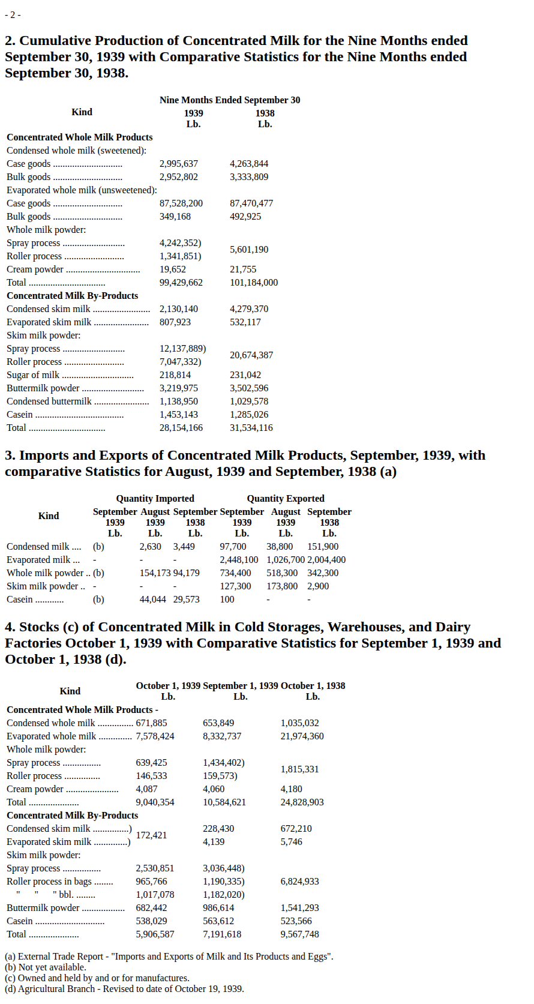- 2 -
2. Cumulative Production of Concentrated Milk for the Nine Months ended September 30, 1939 with Comparative Statistics for the Nine Months ended September 30, 1938.
| Kind | Nine Months Ended September 30 |
| --- | --- |
| 1939 Lb. | 1938 Lb. |
| Concentrated Whole Milk Products |
| Condensed whole milk (sweetened): | | |
| Case goods ............................. | 2,995,637 | 4,263,844 |
| Bulk goods ............................. | 2,952,802 | 3,333,809 |
| Evaporated whole milk (unsweetened): | | |
| Case goods ............................. | 87,528,200 | 87,470,477 |
| Bulk goods ............................. | 349,168 | 492,925 |
| Whole milk powder: | | |
| Spray process .......................... | 4,242,352) | 5,601,190 |
| Roller process ......................... | 1,341,851) |
| Cream powder ............................... | 19,652 | 21,755 |
| Total ................................ | 99,429,662 | 101,184,000 |
| Concentrated Milk By-Products |
| Condensed skim milk ........................ | 2,130,140 | 4,279,370 |
| Evaporated skim milk ....................... | 807,923 | 532,117 |
| Skim milk powder: | | |
| Spray process .......................... | 12,137,889) | 20,674,387 |
| Roller process ......................... | 7,047,332) |
| Sugar of milk .............................. | 218,814 | 231,042 |
| Buttermilk powder .......................... | 3,219,975 | 3,502,596 |
| Condensed buttermilk ....................... | 1,138,950 | 1,029,578 |
| Casein ..................................... | 1,453,143 | 1,285,026 |
| Total ................................ | 28,154,166 | 31,534,116 |
3. Imports and Exports of Concentrated Milk Products, September, 1939, with comparative Statistics for August, 1939 and September, 1938 (a)
| Kind | Quantity Imported | Quantity Exported |
| --- | --- | --- |
| September 1939 Lb. | August 1939 Lb. | September 1938 Lb. | September 1939 Lb. | August 1939 Lb. | September 1938 Lb. |
| Condensed milk .... | (b) | 2,630 | 3,449 | 97,700 | 38,800 | 151,900 |
| Evaporated milk ... | - | - | - | 2,448,100 | 1,026,700 | 2,004,400 |
| Whole milk powder .. | (b) | 154,173 | 94,179 | 734,400 | 518,300 | 342,300 |
| Skim milk powder .. | - | - | - | 127,300 | 173,800 | 2,900 |
| Casein ............ | (b) | 44,044 | 29,573 | 100 | - | - |
4. Stocks (c) of Concentrated Milk in Cold Storages, Warehouses, and Dairy Factories October 1, 1939 with Comparative Statistics for September 1, 1939 and October 1, 1938 (d).
| Kind | October 1, 1939 Lb. | September 1, 1939 Lb. | October 1, 1938 Lb. |
| --- | --- | --- | --- |
| Concentrated Whole Milk Products - |
| Condensed whole milk ............... | 671,885 | 653,849 | 1,035,032 |
| Evaporated whole milk .............. | 7,578,424 | 8,332,737 | 21,974,360 |
| Whole milk powder: | | | |
| Spray process ................ | 639,425 | 1,434,402) | 1,815,331 |
| Roller process ............... | 146,533 | 159,573) |
| Cream powder ...................... | 4,087 | 4,060 | 4,180 |
| Total ..................... | 9,040,354 | 10,584,621 | 24,828,903 |
| Concentrated Milk By-Products |
| Condensed skim milk ...............) | 172,421 | 228,430 | 672,210 |
| Evaporated skim milk ..............) | 4,139 | 5,746 |
| Skim milk powder: | | | |
| Spray process ................ | 2,530,851 | 3,036,448) | 6,824,933 |
| Roller process in bags ........ | 965,766 | 1,190,335) |
| " " " bbl. ........ | 1,017,078 | 1,182,020) |
| Buttermilk powder .................. | 682,442 | 986,614 | 1,541,293 |
| Casein ............................. | 538,029 | 563,612 | 523,566 |
| Total ..................... | 5,906,587 | 7,191,618 | 9,567,748 |
(a) External Trade Report - "Imports and Exports of Milk and Its Products and Eggs".
(b) Not yet available.
(c) Owned and held by and or for manufactures.
(d) Agricultural Branch - Revised to date of October 19, 1939.